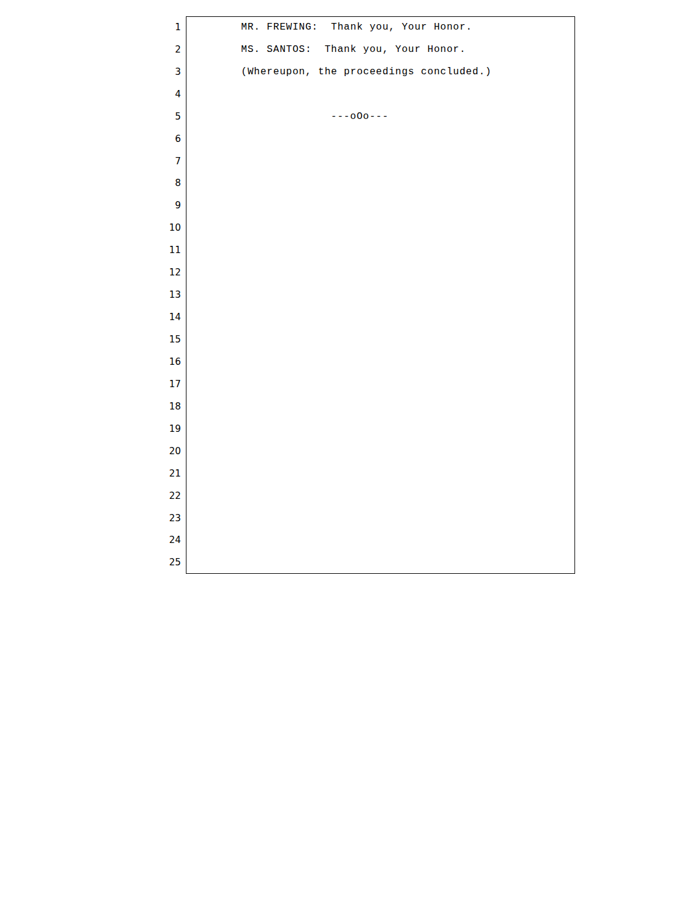1
2
3
4
5
6
7
8
9
10
11
12
13
14
15
16
17
18
19
20
21
22
23
24
25
MR. FREWING: Thank you, Your Honor.
MS. SANTOS: Thank you, Your Honor.
(Whereupon, the proceedings concluded.)
---oOo---